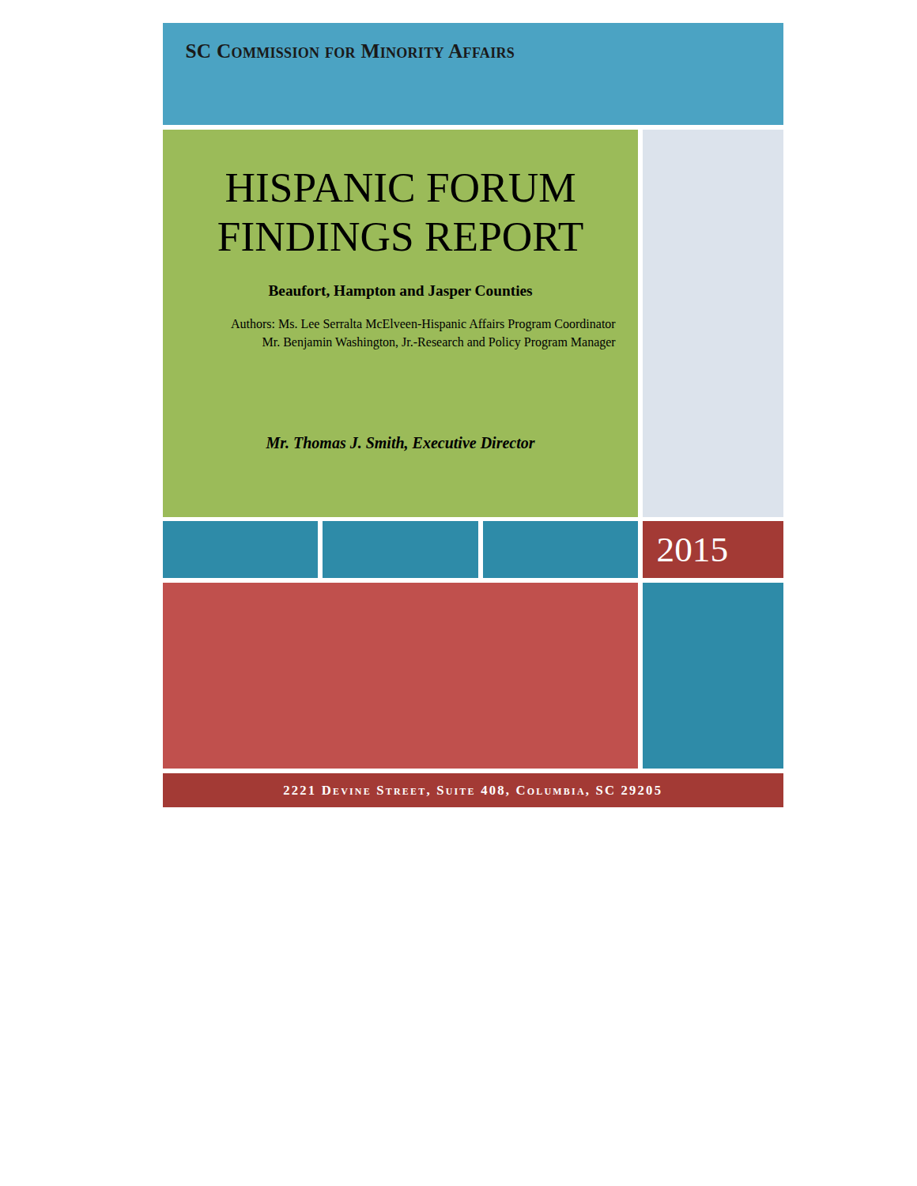SC Commission for Minority Affairs
HISPANIC FORUM
FINDINGS REPORT
Beaufort, Hampton and Jasper Counties
Authors: Ms. Lee Serralta McElveen-Hispanic Affairs Program Coordinator
Mr. Benjamin Washington, Jr.-Research and Policy Program Manager
Mr. Thomas J. Smith, Executive Director
2015
2221 Devine Street, Suite 408, Columbia, SC 29205